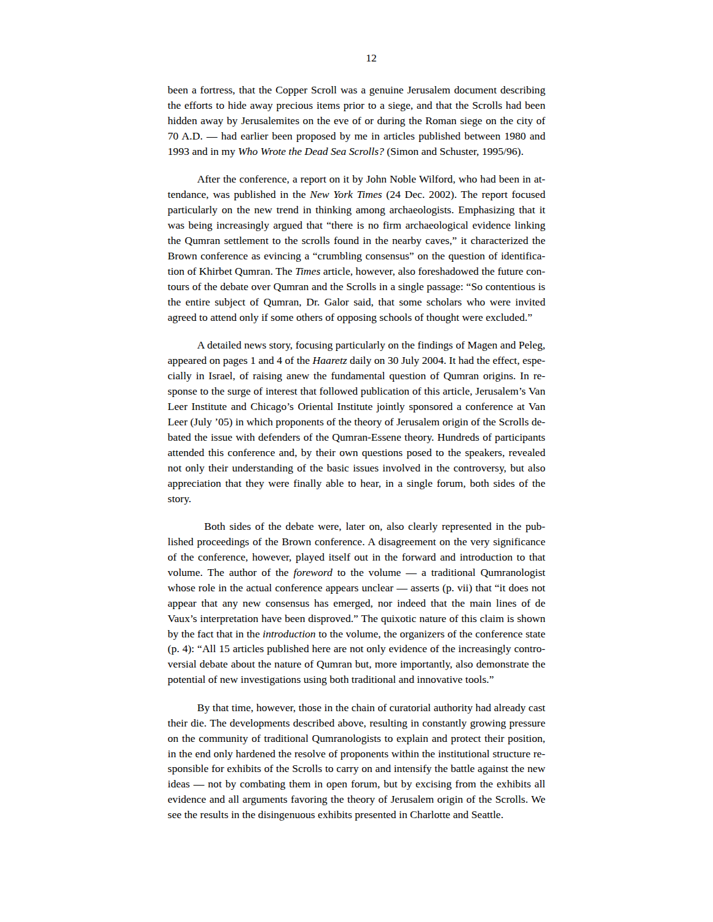12
been a fortress, that the Copper Scroll was a genuine Jerusalem document describing the efforts to hide away precious items prior to a siege, and that the Scrolls had been hidden away by Jerusalemites on the eve of or during the Roman siege on the city of 70 A.D. — had earlier been proposed by me in articles published between 1980 and 1993 and in my Who Wrote the Dead Sea Scrolls? (Simon and Schuster, 1995/96).
After the conference, a report on it by John Noble Wilford, who had been in attendance, was published in the New York Times (24 Dec. 2002). The report focused particularly on the new trend in thinking among archaeologists. Emphasizing that it was being increasingly argued that “there is no firm archaeological evidence linking the Qumran settlement to the scrolls found in the nearby caves,” it characterized the Brown conference as evincing a “crumbling consensus” on the question of identification of Khirbet Qumran. The Times article, however, also foreshadowed the future contours of the debate over Qumran and the Scrolls in a single passage: “So contentious is the entire subject of Qumran, Dr. Galor said, that some scholars who were invited agreed to attend only if some others of opposing schools of thought were excluded.”
A detailed news story, focusing particularly on the findings of Magen and Peleg, appeared on pages 1 and 4 of the Haaretz daily on 30 July 2004. It had the effect, especially in Israel, of raising anew the fundamental question of Qumran origins. In response to the surge of interest that followed publication of this article, Jerusalem’s Van Leer Institute and Chicago’s Oriental Institute jointly sponsored a conference at Van Leer (July ’05) in which proponents of the theory of Jerusalem origin of the Scrolls debated the issue with defenders of the Qumran-Essene theory. Hundreds of participants attended this conference and, by their own questions posed to the speakers, revealed not only their understanding of the basic issues involved in the controversy, but also appreciation that they were finally able to hear, in a single forum, both sides of the story.
Both sides of the debate were, later on, also clearly represented in the published proceedings of the Brown conference. A disagreement on the very significance of the conference, however, played itself out in the forward and introduction to that volume. The author of the foreword to the volume — a traditional Qumranologist whose role in the actual conference appears unclear — asserts (p. vii) that “it does not appear that any new consensus has emerged, nor indeed that the main lines of de Vaux’s interpretation have been disproved.” The quixotic nature of this claim is shown by the fact that in the introduction to the volume, the organizers of the conference state (p. 4): “All 15 articles published here are not only evidence of the increasingly controversial debate about the nature of Qumran but, more importantly, also demonstrate the potential of new investigations using both traditional and innovative tools.”
By that time, however, those in the chain of curatorial authority had already cast their die. The developments described above, resulting in constantly growing pressure on the community of traditional Qumranologists to explain and protect their position, in the end only hardened the resolve of proponents within the institutional structure responsible for exhibits of the Scrolls to carry on and intensify the battle against the new ideas — not by combating them in open forum, but by excising from the exhibits all evidence and all arguments favoring the theory of Jerusalem origin of the Scrolls. We see the results in the disingenuous exhibits presented in Charlotte and Seattle.